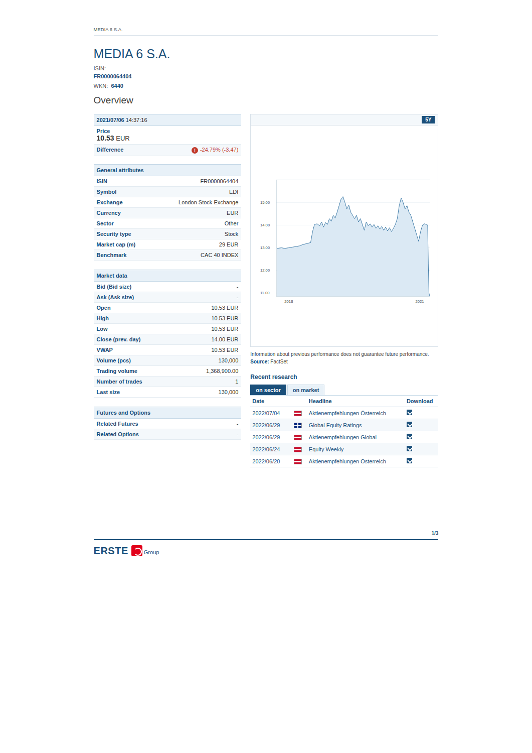MEDIA 6 S.A.
MEDIA 6 S.A.
ISIN:
FR0000064404
WKN: 6440
Overview
2021/07/06 14:37:16
Price 10.53 EUR
Difference !-24.79% (-3.47)
General attributes
| ISIN | FR0000064404 |
| Symbol | EDI |
| Exchange | London Stock Exchange |
| Currency | EUR |
| Sector | Other |
| Security type | Stock |
| Market cap (m) | 29 EUR |
| Benchmark | CAC 40 INDEX |
Market data
| Bid (Bid size) | - |
| Ask (Ask size) | - |
| Open | 10.53 EUR |
| High | 10.53 EUR |
| Low | 10.53 EUR |
| Close (prev. day) | 14.00 EUR |
| VWAP | 10.53 EUR |
| Volume (pcs) | 130,000 |
| Trading volume | 1,368,900.00 |
| Number of trades | 1 |
| Last size | 130,000 |
Futures and Options
| Related Futures | - |
| Related Options | - |
5Y
15.00 14.00 13.00 12.00 11.00 2018 2021
Information about previous performance does not guarantee future performance.
Source: FactSet
Recent research
on sector
on market
| Date | | Headline | Download |
| --- | --- | --- | --- |
| 2022/07/04 | | Aktienempfehlungen Österreich | |
| 2022/06/29 | | Global Equity Ratings | |
| 2022/06/29 | | Aktienempfehlungen Global | |
| 2022/06/24 | | Equity Weekly | |
| 2022/06/20 | | Aktienempfehlungen Österreich | |
1/3
ERSTE
Group